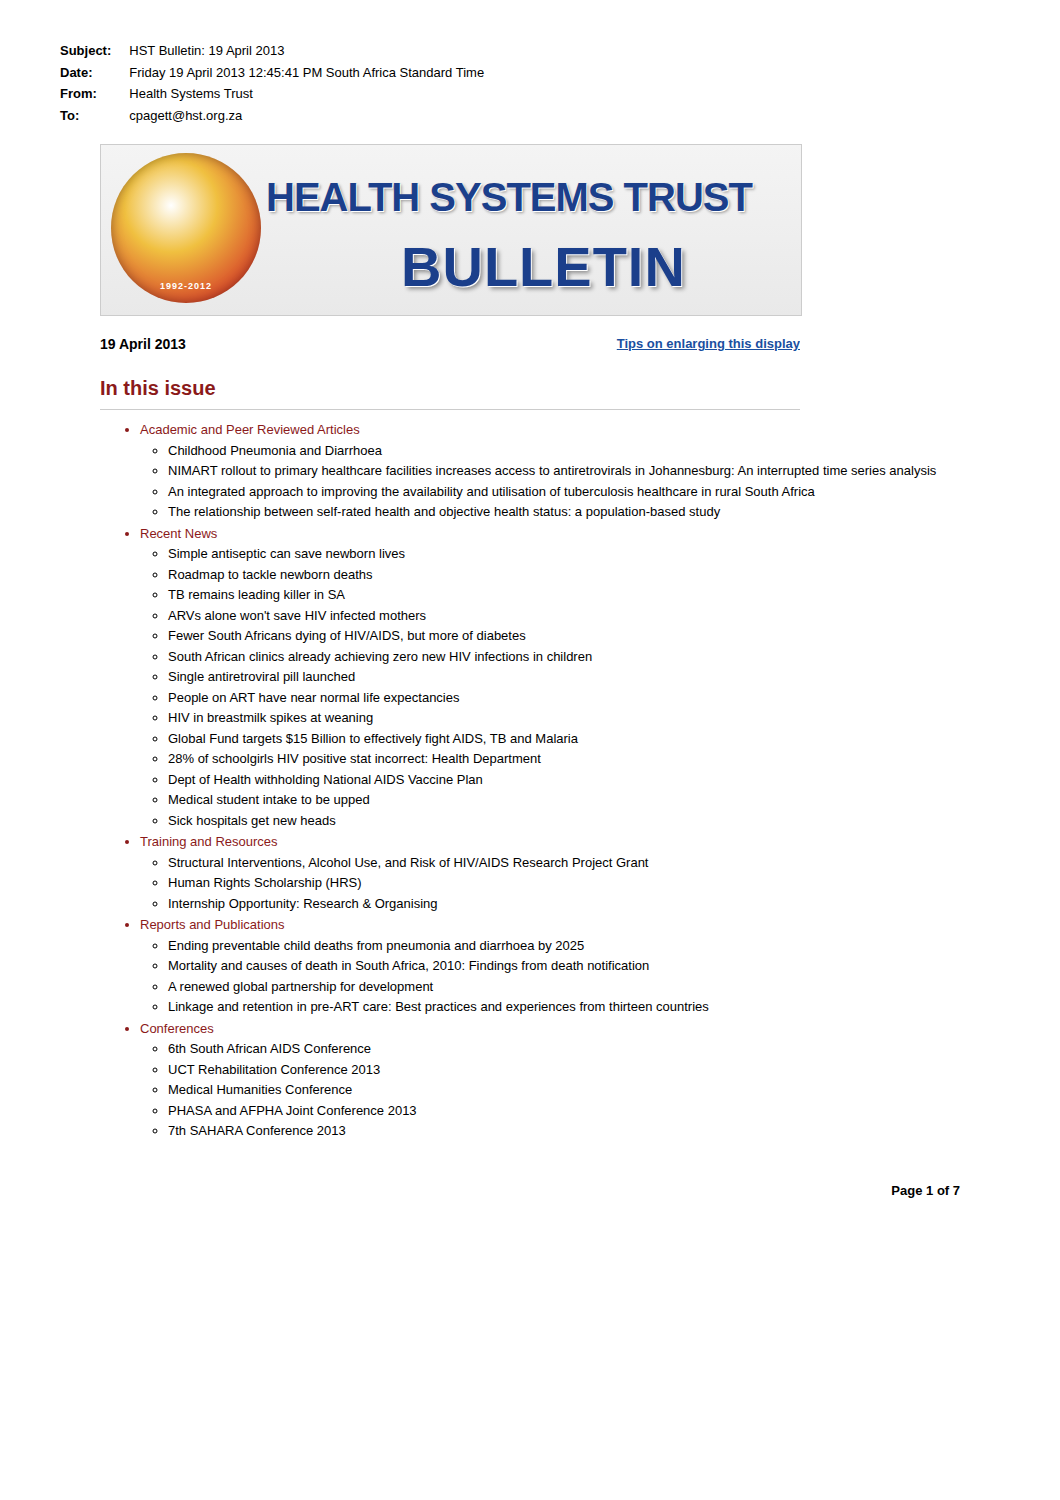| Subject: | HST Bulletin: 19 April 2013 |
| Date: | Friday 19 April 2013 12:45:41 PM South Africa Standard Time |
| From: | Health Systems Trust |
| To: | cpagett@hst.org.za |
1992-2012
HEALTH SYSTEMS TRUST
BULLETIN
19 April 2013 Tips on enlarging this display
In this issue
Academic and Peer Reviewed Articles
Childhood Pneumonia and Diarrhoea
NIMART rollout to primary healthcare facilities increases access to antiretrovirals in Johannesburg: An interrupted time series analysis
An integrated approach to improving the availability and utilisation of tuberculosis healthcare in rural South Africa
The relationship between self-rated health and objective health status: a population-based study
Recent News
Simple antiseptic can save newborn lives
Roadmap to tackle newborn deaths
TB remains leading killer in SA
ARVs alone won't save HIV infected mothers
Fewer South Africans dying of HIV/AIDS, but more of diabetes
South African clinics already achieving zero new HIV infections in children
Single antiretroviral pill launched
People on ART have near normal life expectancies
HIV in breastmilk spikes at weaning
Global Fund targets $15 Billion to effectively fight AIDS, TB and Malaria
28% of schoolgirls HIV positive stat incorrect: Health Department
Dept of Health withholding National AIDS Vaccine Plan
Medical student intake to be upped
Sick hospitals get new heads
Training and Resources
Structural Interventions, Alcohol Use, and Risk of HIV/AIDS Research Project Grant
Human Rights Scholarship (HRS)
Internship Opportunity: Research & Organising
Reports and Publications
Ending preventable child deaths from pneumonia and diarrhoea by 2025
Mortality and causes of death in South Africa, 2010: Findings from death notification
A renewed global partnership for development
Linkage and retention in pre-ART care: Best practices and experiences from thirteen countries
Conferences
6th South African AIDS Conference
UCT Rehabilitation Conference 2013
Medical Humanities Conference
PHASA and AFPHA Joint Conference 2013
7th SAHARA Conference 2013
Page 1 of 7